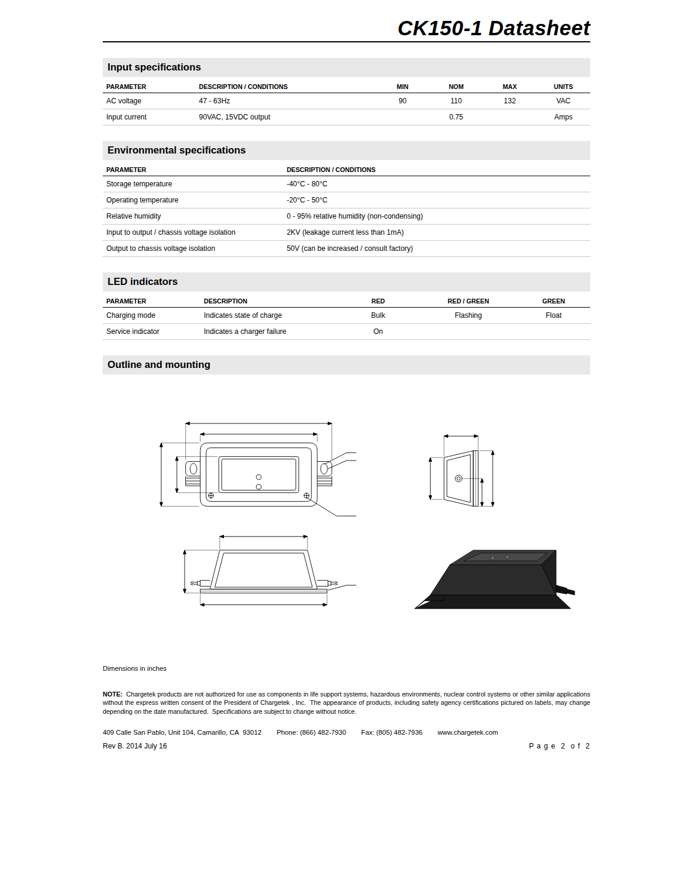CK150-1 Datasheet
Input specifications
| PARAMETER | DESCRIPTION / CONDITIONS | MIN | NOM | MAX | UNITS |
| --- | --- | --- | --- | --- | --- |
| AC voltage | 47 - 63Hz | 90 | 110 | 132 | VAC |
| Input current | 90VAC, 15VDC output | | 0.75 | | Amps |
Environmental specifications
| PARAMETER | DESCRIPTION / CONDITIONS |
| --- | --- |
| Storage temperature | -40°C - 80°C |
| Operating temperature | -20°C - 50°C |
| Relative humidity | 0 - 95% relative humidity (non-condensing) |
| Input to output / chassis voltage isolation | 2KV (leakage current less than 1mA) |
| Output to chassis voltage isolation | 50V (can be increased / consult factory) |
LED indicators
| PARAMETER | DESCRIPTION | RED | RED / GREEN | GREEN |
| --- | --- | --- | --- | --- |
| Charging mode | Indicates state of charge | Bulk | Flashing | Float |
| Service indicator | Indicates a charger failure | On | | |
Outline and mounting
Dimensions in inches
NOTE: Chargetek products are not authorized for use as components in life support systems, hazardous environments, nuclear control systems or other similar applications without the express written consent of the President of Chargetek , Inc. The appearance of products, including safety agency certifications pictured on labels, may change depending on the date manufactured. Specifications are subject to change without notice.
409 Calle San Pablo, Unit 104, Camarillo, CA 93012 Phone: (866) 482-7930 Fax: (805) 482-7936 www.chargetek.com
Rev B. 2014 July 16 P a g e 2 o f 2